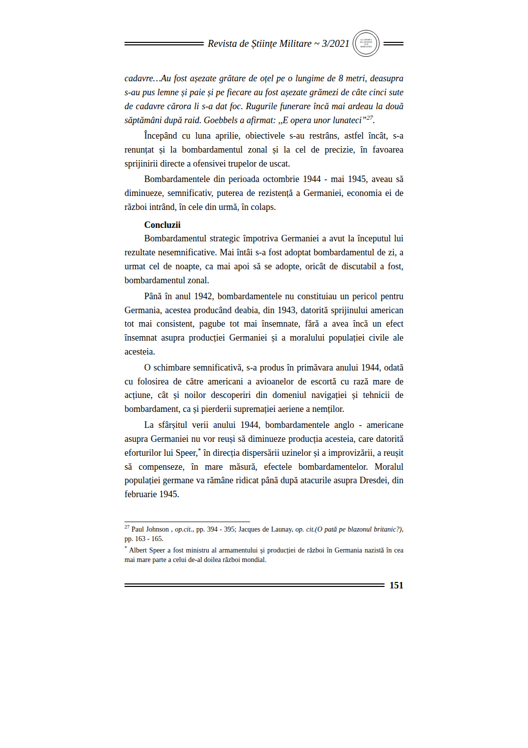Revista de Științe Militare ~ 3/2021
ACADEMIA
DE ȘTIINȚE
ALE
ROMÂNIEI
cadavre…Au fost așezate grătare de oțel pe o lungime de 8 metri, deasupra s-au pus lemne și paie și pe fiecare au fost așezate grămezi de câte cinci sute de cadavre cărora li s-a dat foc. Rugurile funerare încă mai ardeau la două săptămâni după raid. Goebbels a afirmat: ,,E opera unor lunateci”27.
Începând cu luna aprilie, obiectivele s-au restrâns, astfel încât, s-a renunțat și la bombardamentul zonal și la cel de precizie, în favoarea sprijinirii directe a ofensivei trupelor de uscat.
Bombardamentele din perioada octombrie 1944 - mai 1945, aveau să diminueze, semnificativ, puterea de rezistență a Germaniei, economia ei de război intrând, în cele din urmă, în colaps.
Concluzii
Bombardamentul strategic împotriva Germaniei a avut la începutul lui rezultate nesemnificative. Mai întâi s-a fost adoptat bombardamentul de zi, a urmat cel de noapte, ca mai apoi să se adopte, oricât de discutabil a fost, bombardamentul zonal.
Până în anul 1942, bombardamentele nu constituiau un pericol pentru Germania, acestea producând deabia, din 1943, datorită sprijinului american tot mai consistent, pagube tot mai însemnate, fără a avea încă un efect însemnat asupra producției Germaniei și a moralului populației civile ale acesteia.
O schimbare semnificativă, s-a produs în primăvara anului 1944, odată cu folosirea de către americani a avioanelor de escortă cu rază mare de acțiune, cât și noilor descoperiri din domeniul navigației și tehnicii de bombardament, ca și pierderii supremației aeriene a nemților.
La sfârșitul verii anului 1944, bombardamentele anglo - americane asupra Germaniei nu vor reuși să diminueze producția acesteia, care datorită eforturilor lui Speer,* în direcția dispersării uzinelor și a improvizării, a reușit să compenseze, în mare măsură, efectele bombardamentelor. Moralul populației germane va rămâne ridicat până după atacurile asupra Dresdei, din februarie 1945.
27 Paul Johnson , op.cit., pp. 394 - 395; Jacques de Launay, op. cit.(O pată pe blazonul britanic?), pp. 163 - 165.
* Albert Speer a fost ministru al armamentului și producției de război în Germania nazistă în cea mai mare parte a celui de-al doilea război mondial.
151